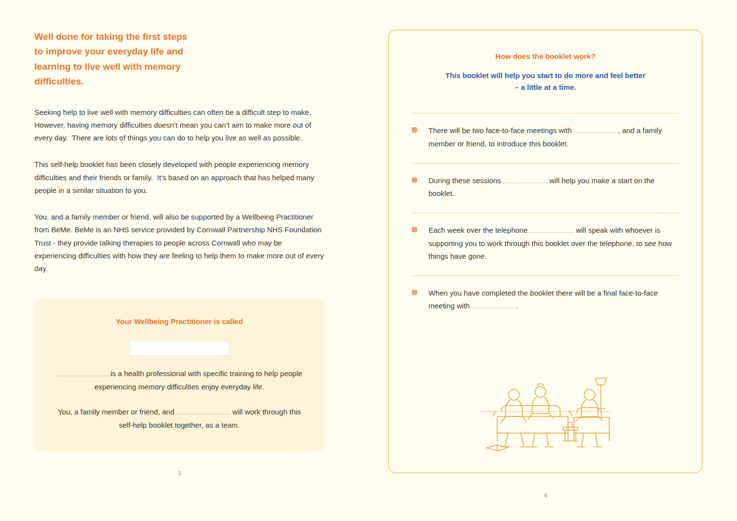Well done for taking the first steps to improve your everyday life and learning to live well with memory difficulties.
Seeking help to live well with memory difficulties can often be a difficult step to make. However, having memory difficulties doesn’t mean you can’t aim to make more out of every day. There are lots of things you can do to help you live as well as possible.
This self-help booklet has been closely developed with people experiencing memory difficulties and their friends or family. It’s based on an approach that has helped many people in a similar situation to you.
You, and a family member or friend, will also be supported by a Wellbeing Practitioner from BeMe. BeMe is an NHS service provided by Cornwall Partnership NHS Foundation Trust - they provide talking therapies to people across Cornwall who may be experiencing difficulties with how they are feeling to help them to make more out of every day.
Your Wellbeing Practitioner is called
is a health professional with specific training to help people experiencing memory difficulties enjoy everyday life.
You, a family member or friend, and will work through this self-help booklet together, as a team.
3
How does the booklet work?
This booklet will help you start to do more and feel better – a little at a time.
There will be two face-to-face meetings with , and a family member or friend, to introduce this booklet.
During these sessions will help you make a start on the booklet.
Each week over the telephone will speak with whoever is supporting you to work through this booklet over the telephone, to see how things have gone.
When you have completed the booklet there will be a final face-to-face meeting with .
4